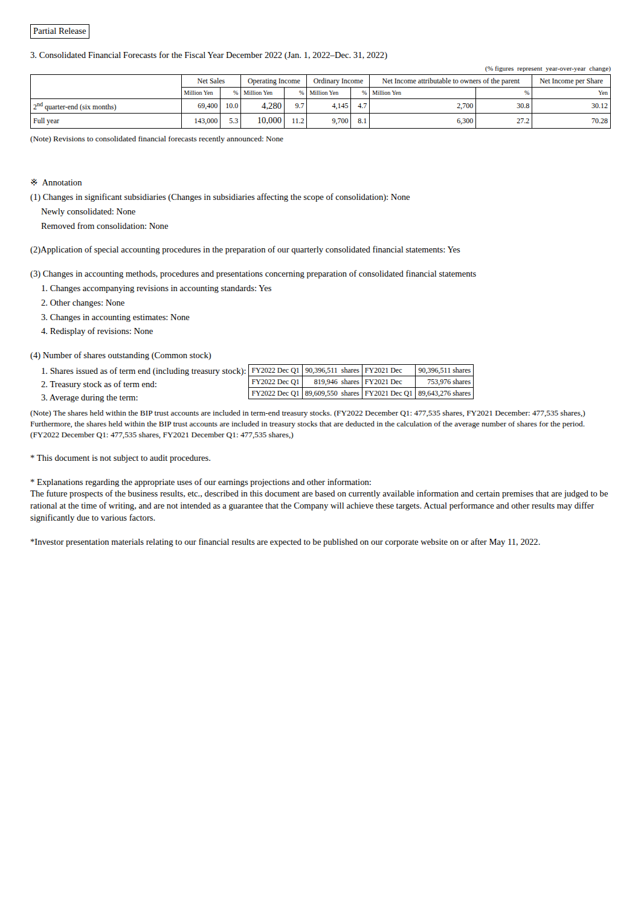Partial Release
3. Consolidated Financial Forecasts for the Fiscal Year December 2022 (Jan. 1, 2022–Dec. 31, 2022)
(% figures represent year-over-year change)
| | Net Sales | Operating Income | Ordinary Income | Net Income attributable to owners of the parent | Net Income per Share |
| --- | --- | --- | --- | --- | --- |
| Million Yen | % | Million Yen | % | Million Yen | % | Million Yen | % | Yen |
| 2 nd quarter-end (six months) | 69,400 | 10.0 | 4,280 | 9.7 | 4,145 | 4.7 | 2,700 | 30.8 | 30.12 |
| Full year | 143,000 | 5.3 | 10,000 | 11.2 | 9,700 | 8.1 | 6,300 | 27.2 | 70.28 |
(Note) Revisions to consolidated financial forecasts recently announced: None
※ Annotation
(1) Changes in significant subsidiaries (Changes in subsidiaries affecting the scope of consolidation): None
Newly consolidated: None
Removed from consolidation: None
(2)Application of special accounting procedures in the preparation of our quarterly consolidated financial statements: Yes
(3) Changes in accounting methods, procedures and presentations concerning preparation of consolidated financial statements
1. Changes accompanying revisions in accounting standards: Yes
2. Other changes: None
3. Changes in accounting estimates: None
4. Redisplay of revisions: None
(4) Number of shares outstanding (Common stock)
1. Shares issued as of term end (including treasury stock):
2. Treasury stock as of term end:
3. Average during the term:
| FY2022 Dec Q1 | 90,396,511 shares | FY2021 Dec | 90,396,511 shares |
| FY2022 Dec Q1 | 819,946 shares | FY2021 Dec | 753,976 shares |
| FY2022 Dec Q1 | 89,609,550 shares | FY2021 Dec Q1 | 89,643,276 shares |
(Note) The shares held within the BIP trust accounts are included in term-end treasury stocks. (FY2022 December Q1: 477,535 shares, FY2021 December: 477,535 shares,)
Furthermore, the shares held within the BIP trust accounts are included in treasury stocks that are deducted in the calculation of the average number of shares for the period. (FY2022 December Q1: 477,535 shares, FY2021 December Q1: 477,535 shares,)
* This document is not subject to audit procedures.
* Explanations regarding the appropriate uses of our earnings projections and other information:
The future prospects of the business results, etc., described in this document are based on currently available information and certain premises that are judged to be rational at the time of writing, and are not intended as a guarantee that the Company will achieve these targets. Actual performance and other results may differ significantly due to various factors.
*Investor presentation materials relating to our financial results are expected to be published on our corporate website on or after May 11, 2022.